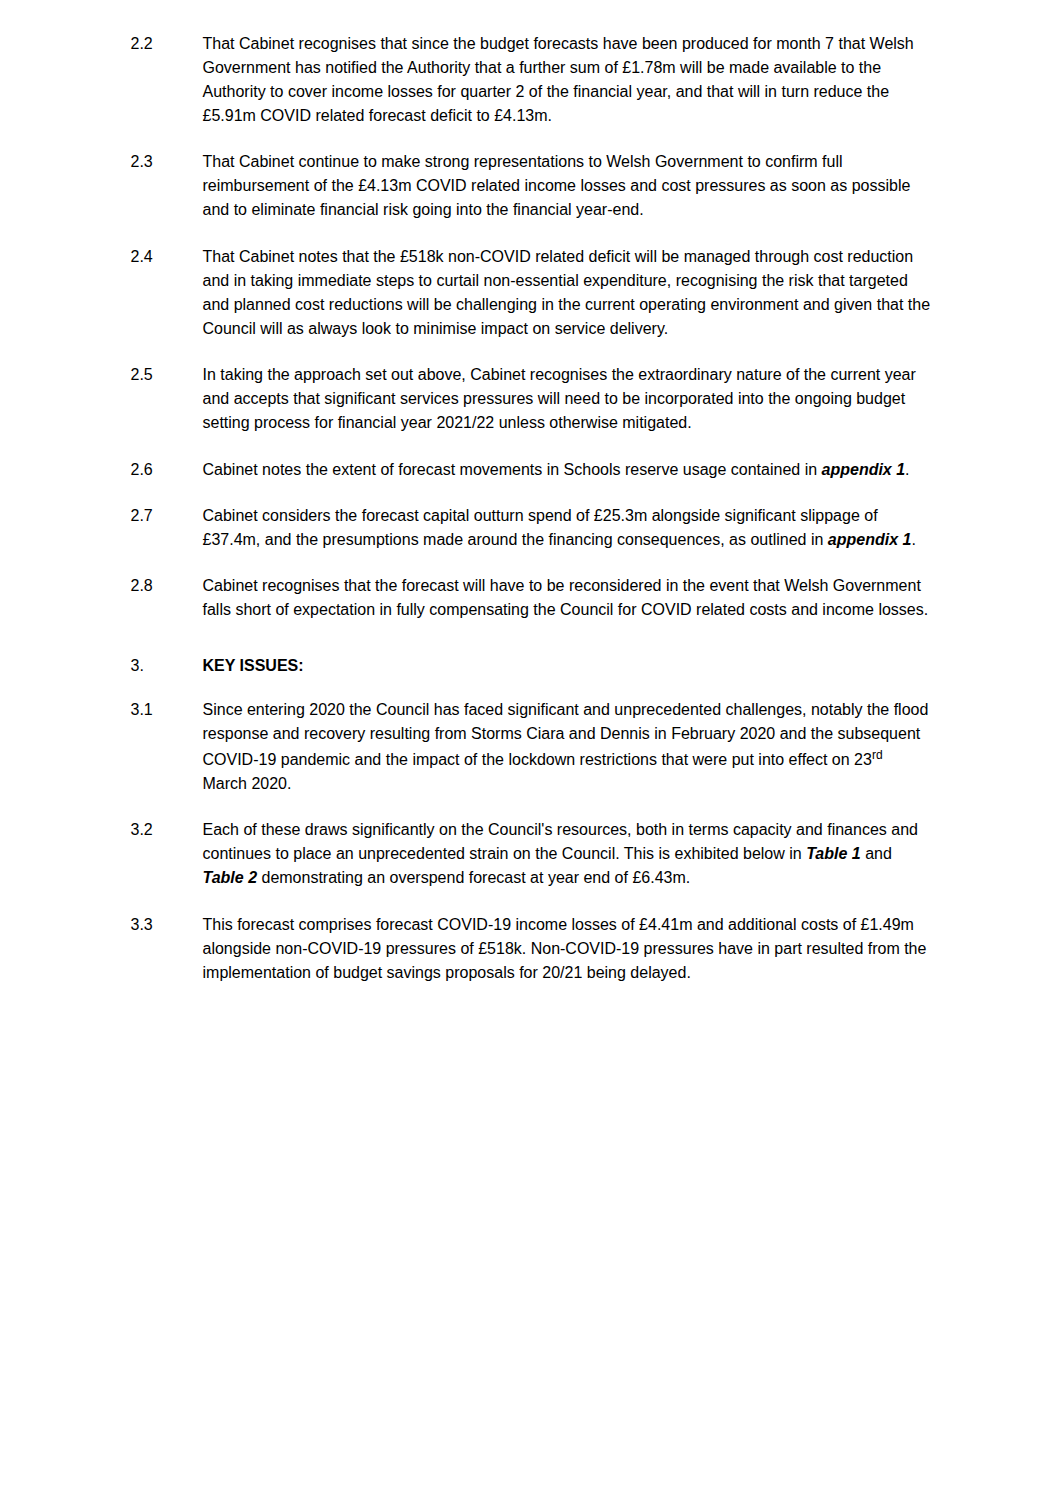2.2
That Cabinet recognises that since the budget forecasts have been produced for month 7 that Welsh Government has notified the Authority that a further sum of £1.78m will be made available to the Authority to cover income losses for quarter 2 of the financial year, and that will in turn reduce the £5.91m COVID related forecast deficit to £4.13m.
2.3
That Cabinet continue to make strong representations to Welsh Government to confirm full reimbursement of the £4.13m COVID related income losses and cost pressures as soon as possible and to eliminate financial risk going into the financial year-end.
2.4
That Cabinet notes that the £518k non-COVID related deficit will be managed through cost reduction and in taking immediate steps to curtail non-essential expenditure, recognising the risk that targeted and planned cost reductions will be challenging in the current operating environment and given that the Council will as always look to minimise impact on service delivery.
2.5
In taking the approach set out above, Cabinet recognises the extraordinary nature of the current year and accepts that significant services pressures will need to be incorporated into the ongoing budget setting process for financial year 2021/22 unless otherwise mitigated.
2.6
Cabinet notes the extent of forecast movements in Schools reserve usage contained in appendix 1.
2.7
Cabinet considers the forecast capital outturn spend of £25.3m alongside significant slippage of £37.4m, and the presumptions made around the financing consequences, as outlined in appendix 1.
2.8
Cabinet recognises that the forecast will have to be reconsidered in the event that Welsh Government falls short of expectation in fully compensating the Council for COVID related costs and income losses.
3. KEY ISSUES:
3.1
Since entering 2020 the Council has faced significant and unprecedented challenges, notably the flood response and recovery resulting from Storms Ciara and Dennis in February 2020 and the subsequent COVID-19 pandemic and the impact of the lockdown restrictions that were put into effect on 23rd March 2020.
3.2
Each of these draws significantly on the Council's resources, both in terms capacity and finances and continues to place an unprecedented strain on the Council. This is exhibited below in Table 1 and Table 2 demonstrating an overspend forecast at year end of £6.43m.
3.3
This forecast comprises forecast COVID-19 income losses of £4.41m and additional costs of £1.49m alongside non-COVID-19 pressures of £518k. Non-COVID-19 pressures have in part resulted from the implementation of budget savings proposals for 20/21 being delayed.